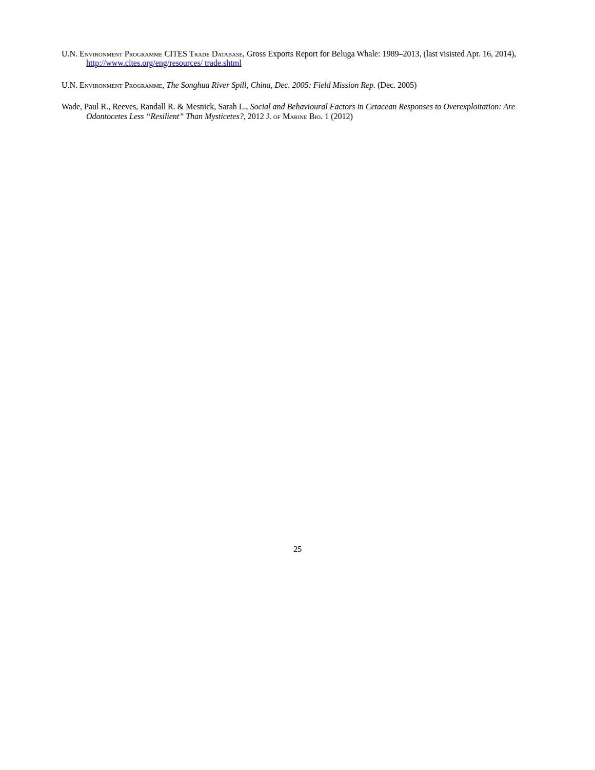U.N. Environment Programme CITES Trade Database, Gross Exports Report for Beluga Whale: 1989–2013, (last visisted Apr. 16, 2014), http://www.cites.org/eng/resources/ trade.shtml
U.N. Environment Programme, The Songhua River Spill, China, Dec. 2005: Field Mission Rep. (Dec. 2005)
Wade, Paul R., Reeves, Randall R. & Mesnick, Sarah L., Social and Behavioural Factors in Cetacean Responses to Overexploitation: Are Odontocetes Less “Resilient” Than Mysticetes?, 2012 J. of Marine Bio. 1 (2012)
25